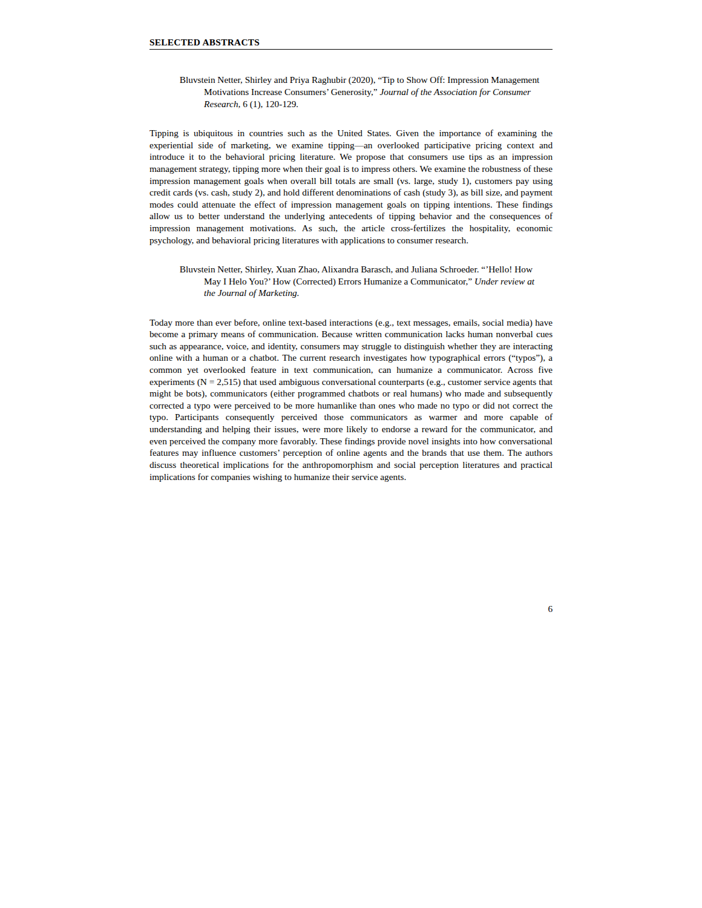SELECTED ABSTRACTS
Bluvstein Netter, Shirley and Priya Raghubir (2020), “Tip to Show Off: Impression Management
Motivations Increase Consumers’ Generosity,” Journal of the Association for Consumer Research, 6 (1), 120-129.
Tipping is ubiquitous in countries such as the United States. Given the importance of examining the experiential side of marketing, we examine tipping—an overlooked participative pricing context and introduce it to the behavioral pricing literature. We propose that consumers use tips as an impression management strategy, tipping more when their goal is to impress others. We examine the robustness of these impression management goals when overall bill totals are small (vs. large, study 1), customers pay using credit cards (vs. cash, study 2), and hold different denominations of cash (study 3), as bill size, and payment modes could attenuate the effect of impression management goals on tipping intentions. These findings allow us to better understand the underlying antecedents of tipping behavior and the consequences of impression management motivations. As such, the article cross-fertilizes the hospitality, economic psychology, and behavioral pricing literatures with applications to consumer research.
Bluvstein Netter, Shirley, Xuan Zhao, Alixandra Barasch, and Juliana Schroeder. “’Hello! How
May I Helo You?’ How (Corrected) Errors Humanize a Communicator,” Under review at the Journal of Marketing.
Today more than ever before, online text-based interactions (e.g., text messages, emails, social media) have become a primary means of communication. Because written communication lacks human nonverbal cues such as appearance, voice, and identity, consumers may struggle to distinguish whether they are interacting online with a human or a chatbot. The current research investigates how typographical errors (“typos”), a common yet overlooked feature in text communication, can humanize a communicator. Across five experiments (N = 2,515) that used ambiguous conversational counterparts (e.g., customer service agents that might be bots), communicators (either programmed chatbots or real humans) who made and subsequently corrected a typo were perceived to be more humanlike than ones who made no typo or did not correct the typo. Participants consequently perceived those communicators as warmer and more capable of understanding and helping their issues, were more likely to endorse a reward for the communicator, and even perceived the company more favorably. These findings provide novel insights into how conversational features may influence customers’ perception of online agents and the brands that use them. The authors discuss theoretical implications for the anthropomorphism and social perception literatures and practical implications for companies wishing to humanize their service agents.
6